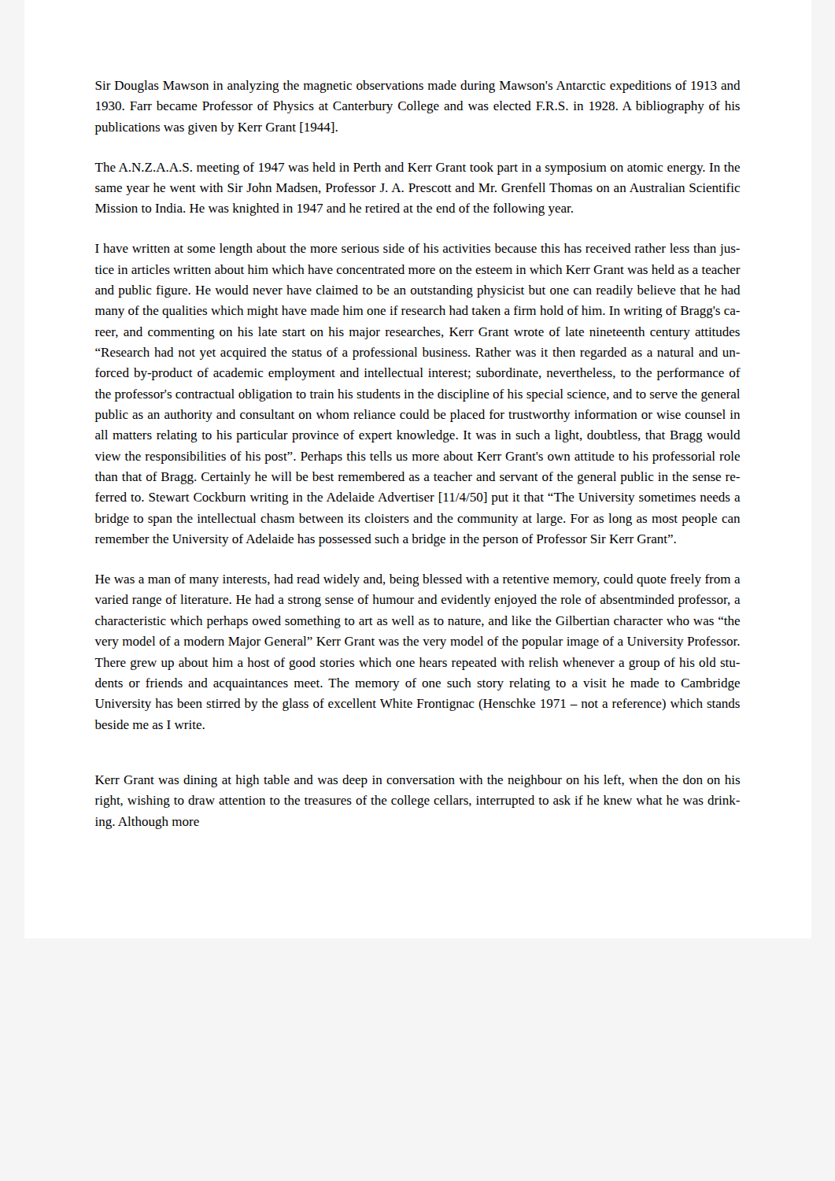Sir Douglas Mawson in analyzing the magnetic observations made during Mawson's Antarctic expeditions of 1913 and 1930. Farr became Professor of Physics at Canterbury College and was elected F.R.S. in 1928. A bibliography of his publications was given by Kerr Grant [1944].
The A.N.Z.A.A.S. meeting of 1947 was held in Perth and Kerr Grant took part in a symposium on atomic energy. In the same year he went with Sir John Madsen, Professor J. A. Prescott and Mr. Grenfell Thomas on an Australian Scientific Mission to India. He was knighted in 1947 and he retired at the end of the following year.
I have written at some length about the more serious side of his activities because this has received rather less than justice in articles written about him which have concentrated more on the esteem in which Kerr Grant was held as a teacher and public figure. He would never have claimed to be an outstanding physicist but one can readily believe that he had many of the qualities which might have made him one if research had taken a firm hold of him. In writing of Bragg's career, and commenting on his late start on his major researches, Kerr Grant wrote of late nineteenth century attitudes “Research had not yet acquired the status of a professional business. Rather was it then regarded as a natural and unforced by-product of academic employment and intellectual interest; subordinate, nevertheless, to the performance of the professor's contractual obligation to train his students in the discipline of his special science, and to serve the general public as an authority and consultant on whom reliance could be placed for trustworthy information or wise counsel in all matters relating to his particular province of expert knowledge. It was in such a light, doubtless, that Bragg would view the responsibilities of his post”. Perhaps this tells us more about Kerr Grant's own attitude to his professorial role than that of Bragg. Certainly he will be best remembered as a teacher and servant of the general public in the sense referred to. Stewart Cockburn writing in the Adelaide Advertiser [11/4/50] put it that “The University sometimes needs a bridge to span the intellectual chasm between its cloisters and the community at large. For as long as most people can remember the University of Adelaide has possessed such a bridge in the person of Professor Sir Kerr Grant”.
He was a man of many interests, had read widely and, being blessed with a retentive memory, could quote freely from a varied range of literature. He had a strong sense of humour and evidently enjoyed the role of absentminded professor, a characteristic which perhaps owed something to art as well as to nature, and like the Gilbertian character who was “the very model of a modern Major General” Kerr Grant was the very model of the popular image of a University Professor. There grew up about him a host of good stories which one hears repeated with relish whenever a group of his old students or friends and acquaintances meet. The memory of one such story relating to a visit he made to Cambridge University has been stirred by the glass of excellent White Frontignac (Henschke 1971 – not a reference) which stands beside me as I write.
Kerr Grant was dining at high table and was deep in conversation with the neighbour on his left, when the don on his right, wishing to draw attention to the treasures of the college cellars, interrupted to ask if he knew what he was drinking. Although more